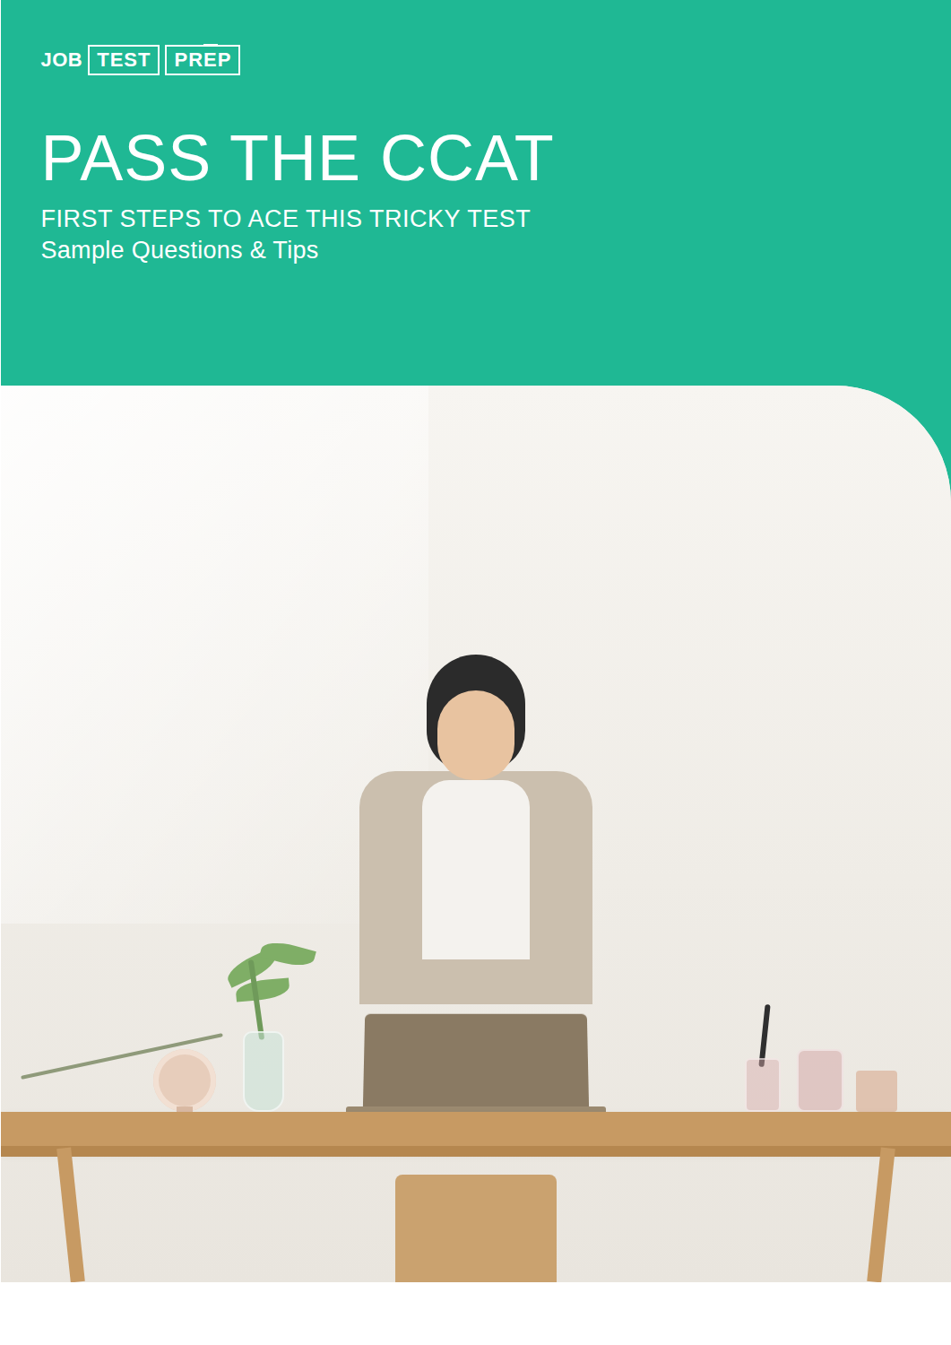JOB TEST PREP
PASS THE CCAT
FIRST STEPS TO ACE THIS TRICKY TEST
Sample Questions & Tips